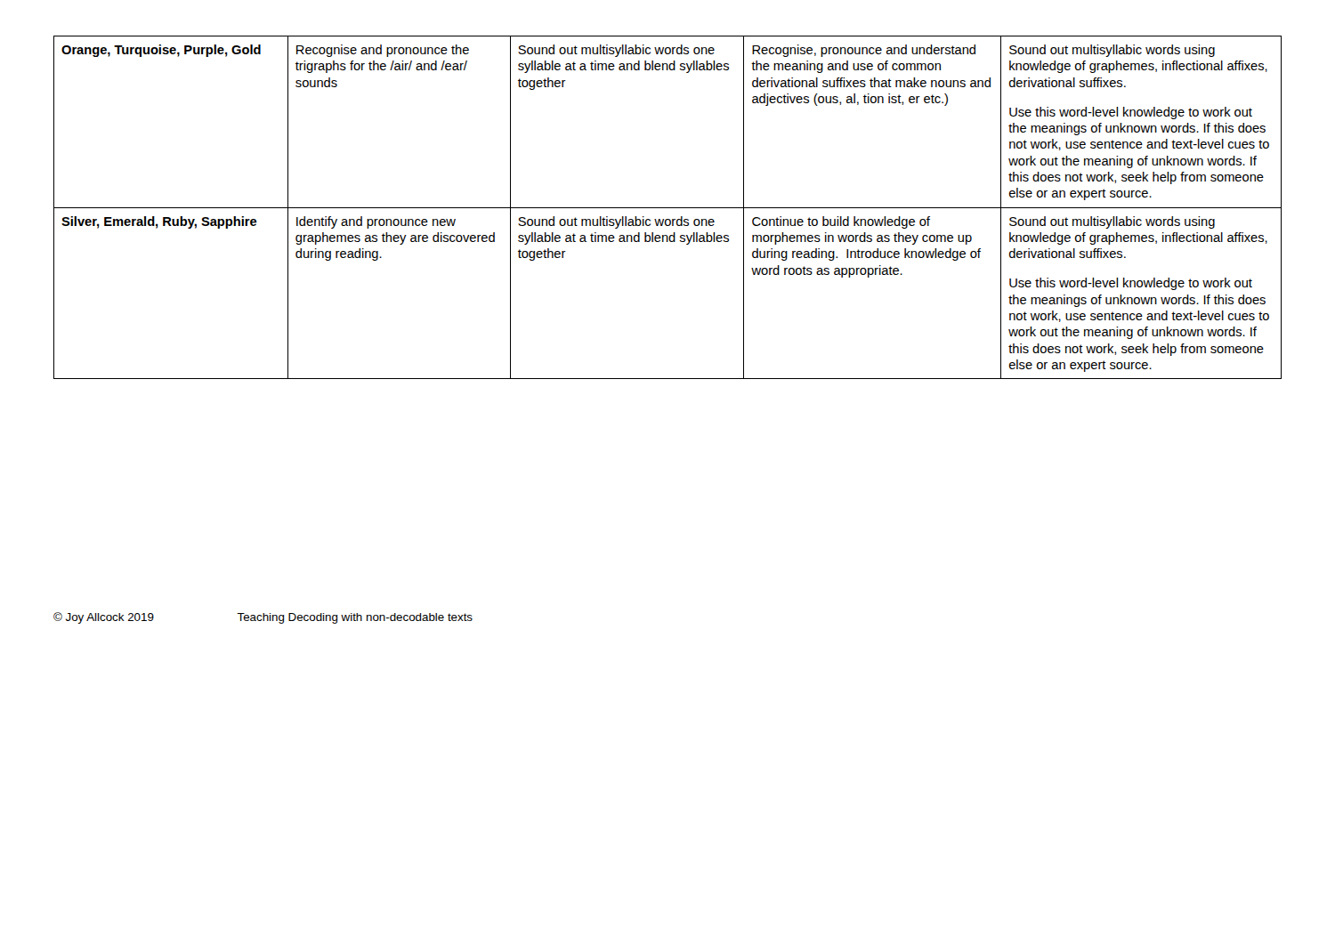| Orange, Turquoise, Purple, Gold | Recognise and pronounce the trigraphs for the /air/ and /ear/ sounds | Sound out multisyllabic words one syllable at a time and blend syllables together | Recognise, pronounce and understand the meaning and use of common derivational suffixes that make nouns and adjectives (ous, al, tion ist, er etc.) | Sound out multisyllabic words using knowledge of graphemes, inflectional affixes, derivational suffixes. Use this word-level knowledge to work out the meanings of unknown words. If this does not work, use sentence and text-level cues to work out the meaning of unknown words. If this does not work, seek help from someone else or an expert source. |
| Silver, Emerald, Ruby, Sapphire | Identify and pronounce new graphemes as they are discovered during reading. | Sound out multisyllabic words one syllable at a time and blend syllables together | Continue to build knowledge of morphemes in words as they come up during reading. Introduce knowledge of word roots as appropriate. | Sound out multisyllabic words using knowledge of graphemes, inflectional affixes, derivational suffixes. Use this word-level knowledge to work out the meanings of unknown words. If this does not work, use sentence and text-level cues to work out the meaning of unknown words. If this does not work, seek help from someone else or an expert source. |
© Joy Allcock 2019 Teaching Decoding with non-decodable texts